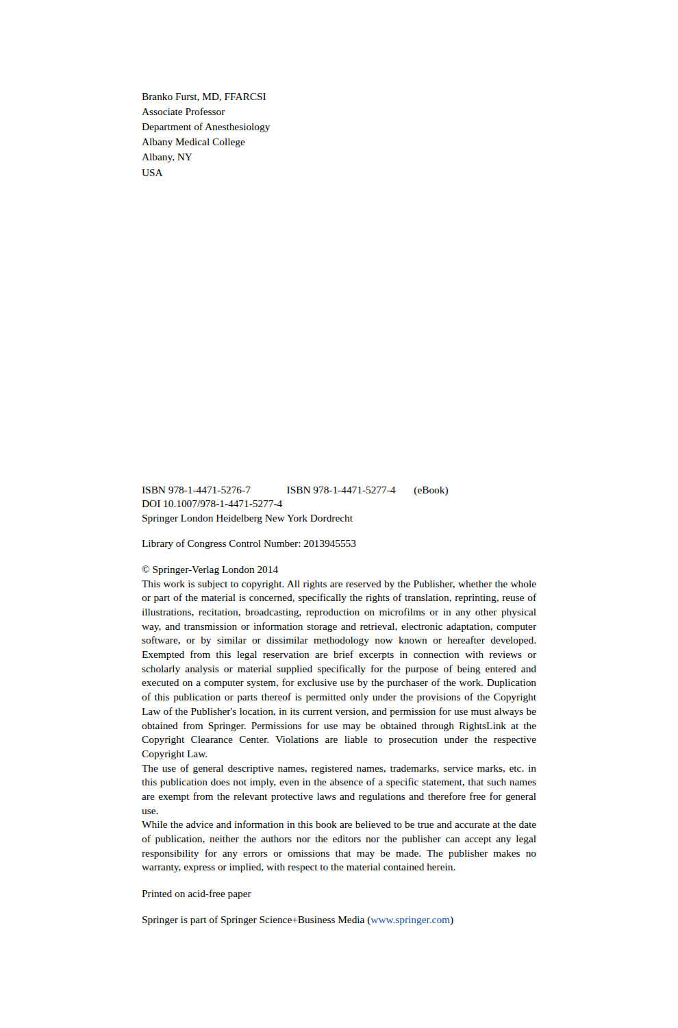Branko Furst, MD, FFARCSI
Associate Professor
Department of Anesthesiology
Albany Medical College
Albany, NY
USA
ISBN 978-1-4471-5276-7 ISBN 978-1-4471-5277-4(eBook)
DOI 10.1007/978-1-4471-5277-4
Springer London Heidelberg New York Dordrecht
Library of Congress Control Number: 2013945553
© Springer-Verlag London 2014
This work is subject to copyright. All rights are reserved by the Publisher, whether the whole or part of the material is concerned, specifically the rights of translation, reprinting, reuse of illustrations, recitation, broadcasting, reproduction on microfilms or in any other physical way, and transmission or information storage and retrieval, electronic adaptation, computer software, or by similar or dissimilar methodology now known or hereafter developed. Exempted from this legal reservation are brief excerpts in connection with reviews or scholarly analysis or material supplied specifically for the purpose of being entered and executed on a computer system, for exclusive use by the purchaser of the work. Duplication of this publication or parts thereof is permitted only under the provisions of the Copyright Law of the Publisher's location, in its current version, and permission for use must always be obtained from Springer. Permissions for use may be obtained through RightsLink at the Copyright Clearance Center. Violations are liable to prosecution under the respective Copyright Law.
The use of general descriptive names, registered names, trademarks, service marks, etc. in this publication does not imply, even in the absence of a specific statement, that such names are exempt from the relevant protective laws and regulations and therefore free for general use.
While the advice and information in this book are believed to be true and accurate at the date of publication, neither the authors nor the editors nor the publisher can accept any legal responsibility for any errors or omissions that may be made. The publisher makes no warranty, express or implied, with respect to the material contained herein.
Printed on acid-free paper
Springer is part of Springer Science+Business Media (www.springer.com)